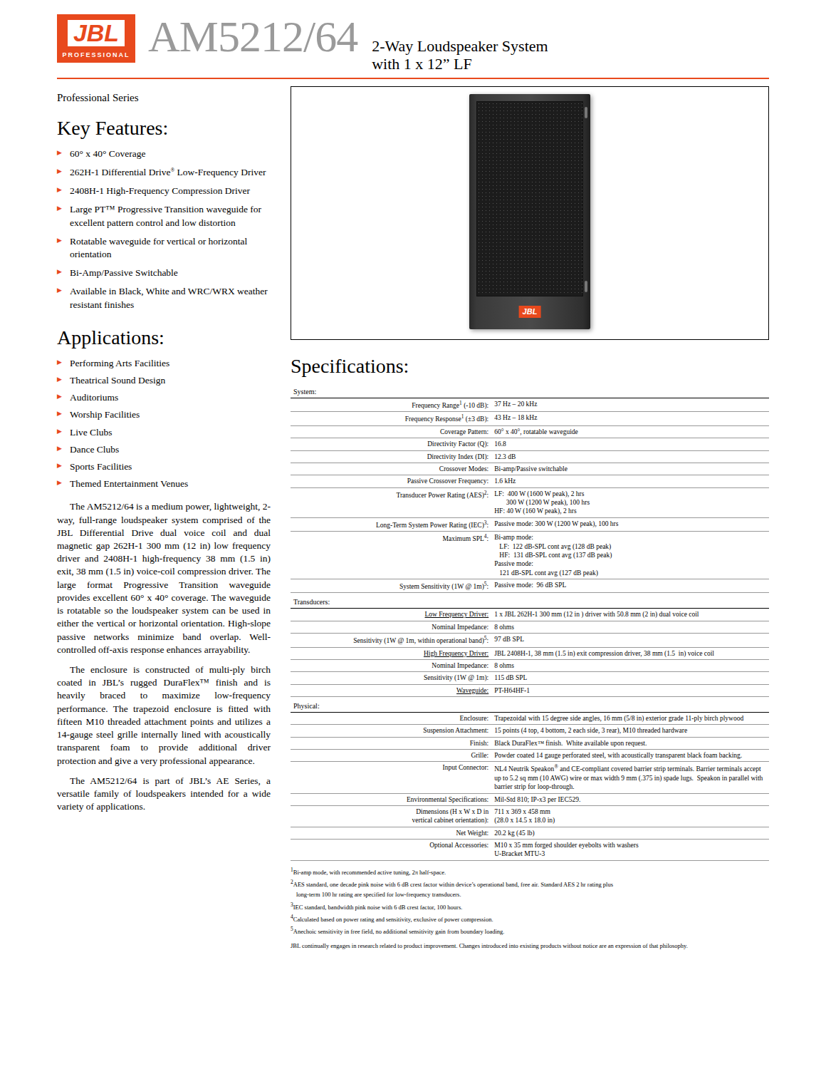JBL
PROFESSIONAL
AM5212/64
2-Way Loudspeaker System
with 1 x 12” LF
Professional Series
Key Features:
60° x 40° Coverage
262H-1 Differential Drive® Low-Frequency Driver
2408H-1 High-Frequency Compression Driver
Large PT™ Progressive Transition waveguide for excellent pattern control and low distortion
Rotatable waveguide for vertical or horizontal orientation
Bi-Amp/Passive Switchable
Available in Black, White and WRC/WRX weather resistant finishes
Applications:
Performing Arts Facilities
Theatrical Sound Design
Auditoriums
Worship Facilities
Live Clubs
Dance Clubs
Sports Facilities
Themed Entertainment Venues
The AM5212/64 is a medium power, lightweight, 2-way, full-range loudspeaker system comprised of the JBL Differential Drive dual voice coil and dual magnetic gap 262H-1 300 mm (12 in) low frequency driver and 2408H-1 high-frequency 38 mm (1.5 in) exit, 38 mm (1.5 in) voice-coil compression driver. The large format Progressive Transition waveguide provides excellent 60° x 40° coverage. The waveguide is rotatable so the loudspeaker system can be used in either the vertical or horizontal orientation. High-slope passive networks minimize band overlap. Well-controlled off-axis response enhances arrayability.
The enclosure is constructed of multi-ply birch coated in JBL’s rugged DuraFlex™ finish and is heavily braced to maximize low-frequency performance. The trapezoid enclosure is fitted with fifteen M10 threaded attachment points and utilizes a 14-gauge steel grille internally lined with acoustically transparent foam to provide additional driver protection and give a very professional appearance.
The AM5212/64 is part of JBL’s AE Series, a versatile family of loudspeakers intended for a wide variety of applications.
JBL
Specifications:
| System: |
| Frequency Range 1 (-10 dB): | 37 Hz – 20 kHz |
| Frequency Response 1 (±3 dB): | 43 Hz – 18 kHz |
| Coverage Pattern: | 60° x 40°, rotatable waveguide |
| Directivity Factor (Q): | 16.8 |
| Directivity Index (DI): | 12.3 dB |
| Crossover Modes: | Bi-amp/Passive switchable |
| Passive Crossover Frequency: | 1.6 kHz |
| Transducer Power Rating (AES) 2 : | LF: 400 W (1600 W peak), 2 hrs 300 W (1200 W peak), 100 hrs HF: 40 W (160 W peak), 2 hrs |
| Long-Term System Power Rating (IEC) 3 : | Passive mode: 300 W (1200 W peak), 100 hrs |
| Maximum SPL 4 : | Bi-amp mode: LF: 122 dB-SPL cont avg (128 dB peak) HF: 131 dB-SPL cont avg (137 dB peak) Passive mode: 121 dB-SPL cont avg (127 dB peak) |
| System Sensitivity (1W @ 1m) 5 : | Passive mode: 96 dB SPL |
| Transducers: |
| Low Frequency Driver: | 1 x JBL 262H-1 300 mm (12 in ) driver with 50.8 mm (2 in) dual voice coil |
| Nominal Impedance: | 8 ohms |
| Sensitivity (1W @ 1m, within operational band) 5 : | 97 dB SPL |
| High Frequency Driver: | JBL 2408H-1, 38 mm (1.5 in) exit compression driver, 38 mm (1.5 in) voice coil |
| Nominal Impedance: | 8 ohms |
| Sensitivity (1W @ 1m): | 115 dB SPL |
| Waveguide: | PT-H64HF-1 |
| Physical: |
| Enclosure: | Trapezoidal with 15 degree side angles, 16 mm (5/8 in) exterior grade 11-ply birch plywood |
| Suspension Attachment: | 15 points (4 top, 4 bottom, 2 each side, 3 rear), M10 threaded hardware |
| Finish: | Black DuraFlex™ finish. White available upon request. |
| Grille: | Powder coated 14 gauge perforated steel, with acoustically transparent black foam backing. |
| Input Connector: | NL4 Neutrik Speakon ® and CE-compliant covered barrier strip terminals. Barrier terminals accept up to 5.2 sq mm (10 AWG) wire or max width 9 mm (.375 in) spade lugs. Speakon in parallel with barrier strip for loop-through. |
| Environmental Specifications: | Mil-Std 810; IP-x3 per IEC529. |
| Dimensions (H x W x D in vertical cabinet orientation): | 711 x 369 x 458 mm (28.0 x 14.5 x 18.0 in) |
| Net Weight: | 20.2 kg (45 lb) |
| Optional Accessories: | M10 x 35 mm forged shoulder eyebolts with washers U-Bracket MTU-3 |
1Bi-amp mode, with recommended active tuning, 2π half-space.
2AES standard, one decade pink noise with 6 dB crest factor within device’s operational band, free air. Standard AES 2 hr rating plus
long-term 100 hr rating are specified for low-frequency transducers.
3IEC standard, bandwidth pink noise with 6 dB crest factor, 100 hours.
4Calculated based on power rating and sensitivity, exclusive of power compression.
5Anechoic sensitivity in free field, no additional sensitivity gain from boundary loading.
JBL continually engages in research related to product improvement. Changes introduced into existing products without notice are an expression of that philosophy.